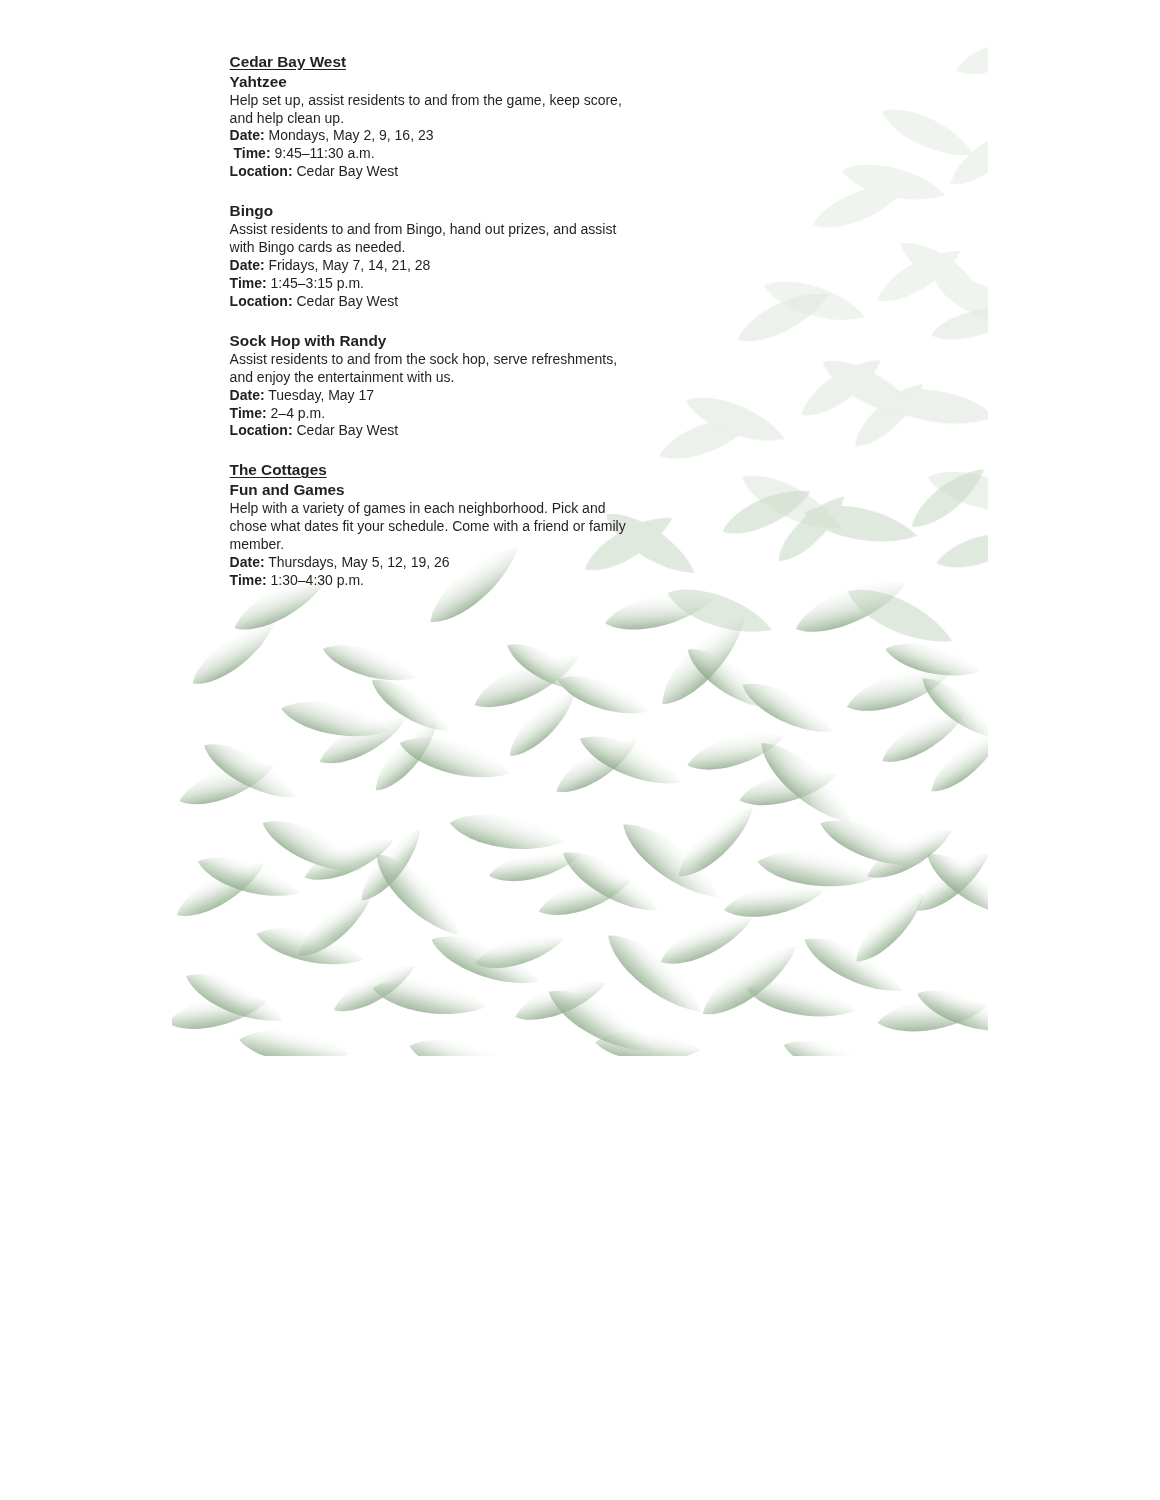Cedar Bay West
Yahtzee
Help set up, assist residents to and from the game, keep score, and help clean up.
Date: Mondays, May 2, 9, 16, 23
Time: 9:45–11:30 a.m.
Location: Cedar Bay West
Bingo
Assist residents to and from Bingo, hand out prizes, and assist with Bingo cards as needed.
Date: Fridays, May 7, 14, 21, 28
Time: 1:45–3:15 p.m.
Location: Cedar Bay West
Sock Hop with Randy
Assist residents to and from the sock hop, serve refreshments, and enjoy the entertainment with us.
Date: Tuesday, May 17
Time: 2–4 p.m.
Location: Cedar Bay West
The Cottages
Fun and Games
Help with a variety of games in each neighborhood. Pick and chose what dates fit your schedule. Come with a friend or family member.
Date: Thursdays, May 5, 12, 19, 26
Time: 1:30–4:30 p.m.